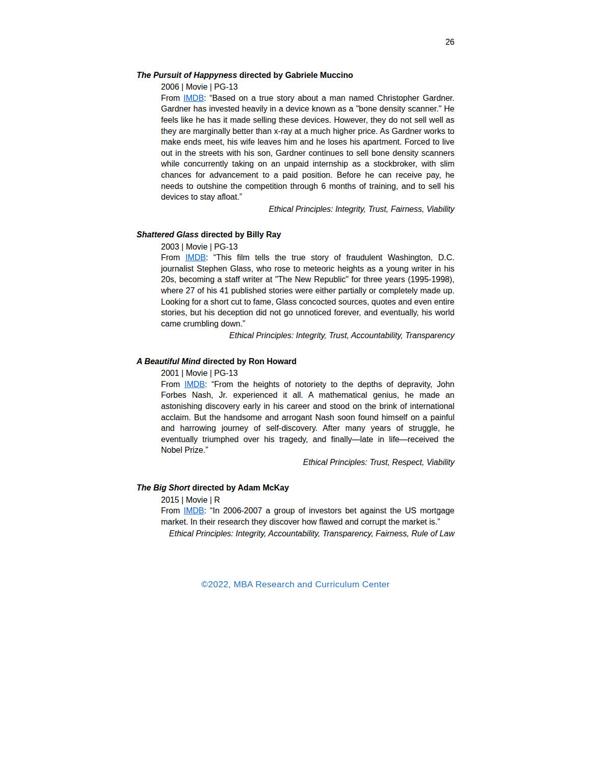26
The Pursuit of Happyness directed by Gabriele Muccino
2006 | Movie | PG-13
From IMDB: “Based on a true story about a man named Christopher Gardner. Gardner has invested heavily in a device known as a "bone density scanner." He feels like he has it made selling these devices. However, they do not sell well as they are marginally better than x-ray at a much higher price. As Gardner works to make ends meet, his wife leaves him and he loses his apartment. Forced to live out in the streets with his son, Gardner continues to sell bone density scanners while concurrently taking on an unpaid internship as a stockbroker, with slim chances for advancement to a paid position. Before he can receive pay, he needs to outshine the competition through 6 months of training, and to sell his devices to stay afloat.”
Ethical Principles: Integrity, Trust, Fairness, Viability
Shattered Glass directed by Billy Ray
2003 | Movie | PG-13
From IMDB: “This film tells the true story of fraudulent Washington, D.C. journalist Stephen Glass, who rose to meteoric heights as a young writer in his 20s, becoming a staff writer at "The New Republic" for three years (1995-1998), where 27 of his 41 published stories were either partially or completely made up. Looking for a short cut to fame, Glass concocted sources, quotes and even entire stories, but his deception did not go unnoticed forever, and eventually, his world came crumbling down.”
Ethical Principles: Integrity, Trust, Accountability, Transparency
A Beautiful Mind directed by Ron Howard
2001 | Movie | PG-13
From IMDB: “From the heights of notoriety to the depths of depravity, John Forbes Nash, Jr. experienced it all. A mathematical genius, he made an astonishing discovery early in his career and stood on the brink of international acclaim. But the handsome and arrogant Nash soon found himself on a painful and harrowing journey of self-discovery. After many years of struggle, he eventually triumphed over his tragedy, and finally—late in life—received the Nobel Prize.”
Ethical Principles: Trust, Respect, Viability
The Big Short directed by Adam McKay
2015 | Movie | R
From IMDB: “In 2006-2007 a group of investors bet against the US mortgage market. In their research they discover how flawed and corrupt the market is.”
Ethical Principles: Integrity, Accountability, Transparency, Fairness, Rule of Law
©2022, MBA Research and Curriculum Center